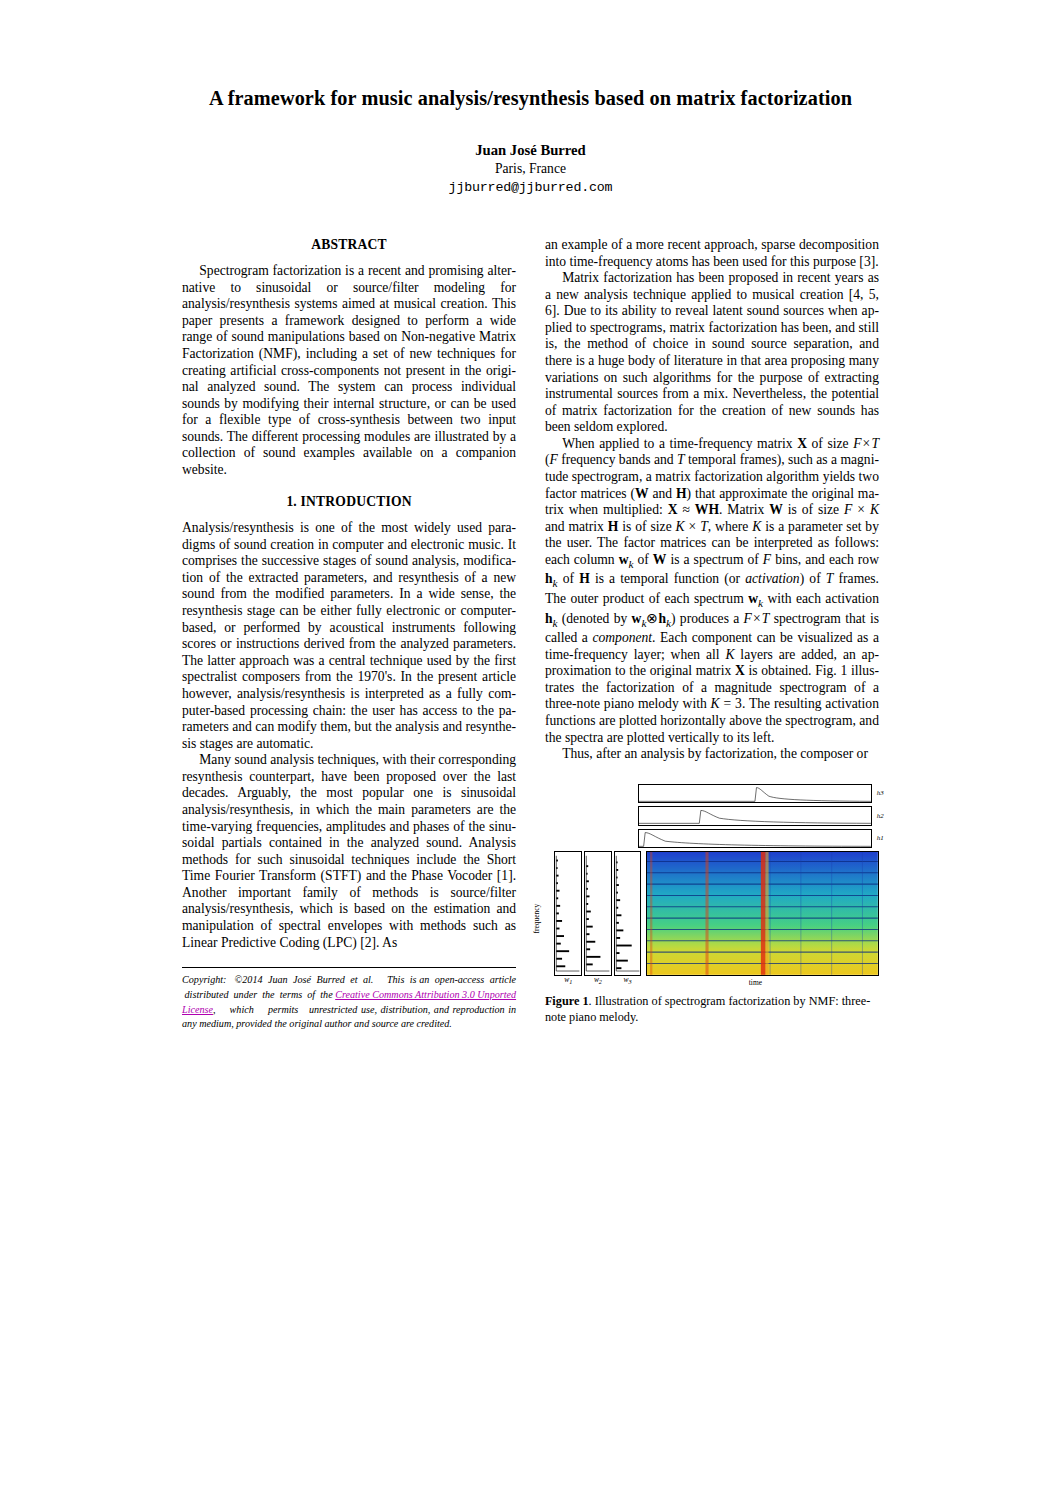A framework for music analysis/resynthesis based on matrix factorization
Juan José Burred
Paris, France
jjburred@jjburred.com
Abstract
Spectrogram factorization is a recent and promising alternative to sinusoidal or source/filter modeling for analysis/resynthesis systems aimed at musical creation. This paper presents a framework designed to perform a wide range of sound manipulations based on Non-negative Matrix Factorization (NMF), including a set of new techniques for creating artificial cross-components not present in the original analyzed sound. The system can process individual sounds by modifying their internal structure, or can be used for a flexible type of cross-synthesis between two input sounds. The different processing modules are illustrated by a collection of sound examples available on a companion website.
1. Introduction
Analysis/resynthesis is one of the most widely used paradigms of sound creation in computer and electronic music. It comprises the successive stages of sound analysis, modification of the extracted parameters, and resynthesis of a new sound from the modified parameters. In a wide sense, the resynthesis stage can be either fully electronic or computer-based, or performed by acoustical instruments following scores or instructions derived from the analyzed parameters. The latter approach was a central technique used by the first spectralist composers from the 1970's. In the present article however, analysis/resynthesis is interpreted as a fully computer-based processing chain: the user has access to the parameters and can modify them, but the analysis and resynthesis stages are automatic.
Many sound analysis techniques, with their corresponding resynthesis counterpart, have been proposed over the last decades. Arguably, the most popular one is sinusoidal analysis/resynthesis, in which the main parameters are the time-varying frequencies, amplitudes and phases of the sinusoidal partials contained in the analyzed sound. Analysis methods for such sinusoidal techniques include the Short Time Fourier Transform (STFT) and the Phase Vocoder [1]. Another important family of methods is source/filter analysis/resynthesis, which is based on the estimation and manipulation of spectral envelopes with methods such as Linear Predictive Coding (LPC) [2]. As
Copyright: ©2014 Juan José Burred et al. This is an open-access article distributed under the terms of the Creative Commons Attribution 3.0 Unported License, which permits unrestricted use, distribution, and reproduction in any medium, provided the original author and source are credited.
an example of a more recent approach, sparse decomposition into time-frequency atoms has been used for this purpose [3].
Matrix factorization has been proposed in recent years as a new analysis technique applied to musical creation [4, 5, 6]. Due to its ability to reveal latent sound sources when applied to spectrograms, matrix factorization has been, and still is, the method of choice in sound source separation, and there is a huge body of literature in that area proposing many variations on such algorithms for the purpose of extracting instrumental sources from a mix. Nevertheless, the potential of matrix factorization for the creation of new sounds has been seldom explored.
When applied to a time-frequency matrix X of size F × T (F frequency bands and T temporal frames), such as a magnitude spectrogram, a matrix factorization algorithm yields two factor matrices (W and H) that approximate the original matrix when multiplied: X ≈ WH. Matrix W is of size F × K and matrix H is of size K × T, where K is a parameter set by the user. The factor matrices can be interpreted as follows: each column wk of W is a spectrum of F bins, and each row hk of H is a temporal function (or activation) of T frames. The outer product of each spectrum wk with each activation hk (denoted by wk⊗hk) produces a F × T spectrogram that is called a component. Each component can be visualized as a time-frequency layer; when all K layers are added, an approximation to the original matrix X is obtained. Fig. 1 illustrates the factorization of a magnitude spectrogram of a three-note piano melody with K = 3. The resulting activation functions are plotted horizontally above the spectrogram, and the spectra are plotted vertically to its left.
Thus, after an analysis by factorization, the composer or
h3
h2
h1
frequency
w1
w2
w3
time
Figure 1. Illustration of spectrogram factorization by NMF: three-note piano melody.